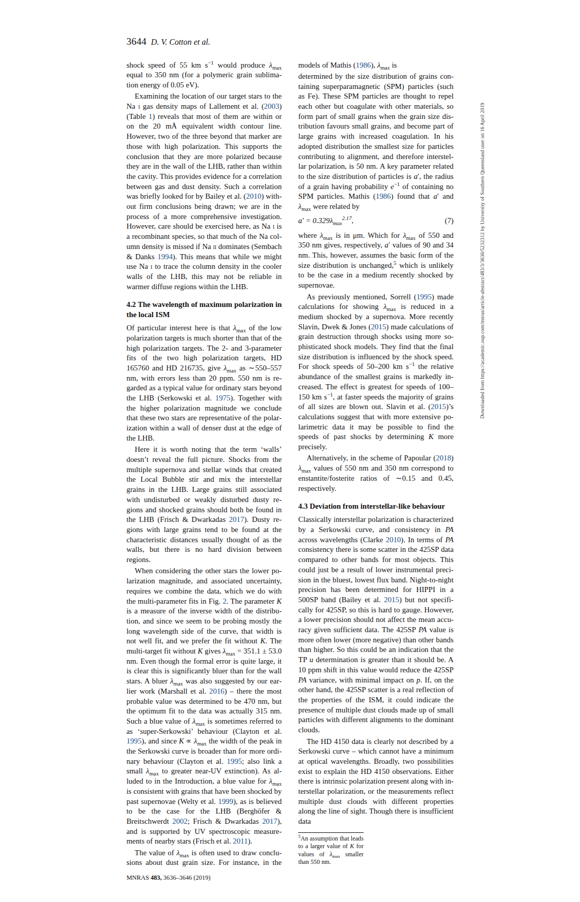3644 D. V. Cotton et al.
Downloaded from https://academic.oup.com/mnras/article-abstract/483/3/3636/5232312 by University of Southern Queensland user on 16 April 2019
shock speed of 55 km s−1 would produce λmax equal to 350 nm (for a polymeric grain sublimation energy of 0.05 eV).
Examining the location of our target stars to the Na i gas density maps of Lallement et al. (2003) (Table 1) reveals that most of them are within or on the 20 mÅ equivalent width contour line. However, two of the three beyond that marker are those with high polarization. This supports the conclusion that they are more polarized because they are in the wall of the LHB, rather than within the cavity. This provides evidence for a correlation between gas and dust density. Such a correlation was briefly looked for by Bailey et al. (2010) without firm conclusions being drawn; we are in the process of a more comprehensive investigation. However, care should be exercised here, as Na i is a recombinant species, so that much of the Na column density is missed if Na ii dominates (Sembach & Danks 1994). This means that while we might use Na i to trace the column density in the cooler walls of the LHB, this may not be reliable in warmer diffuse regions within the LHB.
4.2 The wavelength of maximum polarization in the local ISM
Of particular interest here is that λmax of the low polarization targets is much shorter than that of the high polarization targets. The 2- and 3-parameter fits of the two high polarization targets, HD 165760 and HD 216735, give λmax as ∼550–557 nm, with errors less than 20 ppm. 550 nm is regarded as a typical value for ordinary stars beyond the LHB (Serkowski et al. 1975). Together with the higher polarization magnitude we conclude that these two stars are representative of the polarization within a wall of denser dust at the edge of the LHB.
Here it is worth noting that the term ‘walls’ doesn’t reveal the full picture. Shocks from the multiple supernova and stellar winds that created the Local Bubble stir and mix the interstellar grains in the LHB. Large grains still associated with undisturbed or weakly disturbed dusty regions and shocked grains should both be found in the LHB (Frisch & Dwarkadas 2017). Dusty regions with large grains tend to be found at the characteristic distances usually thought of as the walls, but there is no hard division between regions.
When considering the other stars the lower polarization magnitude, and associated uncertainty, requires we combine the data, which we do with the multi-parameter fits in Fig. 2. The parameter K is a measure of the inverse width of the distribution, and since we seem to be probing mostly the long wavelength side of the curve, that width is not well fit, and we prefer the fit without K. The multi-target fit without K gives λmax = 351.1 ± 53.0 nm. Even though the formal error is quite large, it is clear this is significantly bluer than for the wall stars. A bluer λmax was also suggested by our earlier work (Marshall et al. 2016) – there the most probable value was determined to be 470 nm, but the optimum fit to the data was actually 315 nm. Such a blue value of λmax is sometimes referred to as ‘super-Serkowski’ behaviour (Clayton et al. 1995), and since K ∝ λmax the width of the peak in the Serkowski curve is broader than for more ordinary behaviour (Clayton et al. 1995; also link a small λmax to greater near-UV extinction). As alluded to in the Introduction, a blue value for λmax is consistent with grains that have been shocked by past supernovae (Welty et al. 1999), as is believed to be the case for the LHB (Berghöfer & Breitschwerdt 2002; Frisch & Dwarkadas 2017), and is supported by UV spectroscopic measurements of nearby stars (Frisch et al. 2011).
The value of λmax is often used to draw conclusions about dust grain size. For instance, in the models of Mathis (1986), λmax is
determined by the size distribution of grains containing superparamagnetic (SPM) particles (such as Fe). These SPM particles are thought to repel each other but coagulate with other materials, so form part of small grains when the grain size distribution favours small grains, and become part of large grains with increased coagulation. In his adopted distribution the smallest size for particles contributing to alignment, and therefore interstellar polarization, is 50 nm. A key parameter related to the size distribution of particles is a′, the radius of a grain having probability e−1 of containing no SPM particles. Mathis (1986) found that a′ and λmax were related by
a′ = 0.329λmax2.17, (7)
where λmax is in μm. Which for λmax of 550 and 350 nm gives, respectively, a′ values of 90 and 34 nm. This, however, assumes the basic form of the size distribution is unchanged,5 which is unlikely to be the case in a medium recently shocked by supernovae.
As previously mentioned, Sorrell (1995) made calculations for showing λmax is reduced in a medium shocked by a supernova. More recently Slavin, Dwek & Jones (2015) made calculations of grain destruction through shocks using more sophisticated shock models. They find that the final size distribution is influenced by the shock speed. For shock speeds of 50–200 km s−1 the relative abundance of the smallest grains is markedly increased. The effect is greatest for speeds of 100–150 km s−1, at faster speeds the majority of grains of all sizes are blown out. Slavin et al. (2015)’s calculations suggest that with more extensive polarimetric data it may be possible to find the speeds of past shocks by determining K more precisely.
Alternatively, in the scheme of Papoular (2018) λmax values of 550 nm and 350 nm correspond to enstantite/fosterite ratios of ∼0.15 and 0.45, respectively.
4.3 Deviation from interstellar-like behaviour
Classically interstellar polarization is characterized by a Serkowski curve, and consistency in PA across wavelengths (Clarke 2010). In terms of PA consistency there is some scatter in the 425SP data compared to other bands for most objects. This could just be a result of lower instrumental precision in the bluest, lowest flux band. Night-to-night precision has been determined for HIPPI in a 500SP band (Bailey et al. 2015) but not specifically for 425SP, so this is hard to gauge. However, a lower precision should not affect the mean accuracy given sufficient data. The 425SP PA value is more often lower (more negative) than other bands than higher. So this could be an indication that the TP u determination is greater than it should be. A 10 ppm shift in this value would reduce the 425SP PA variance, with minimal impact on p. If, on the other hand, the 425SP scatter is a real reflection of the properties of the ISM, it could indicate the presence of multiple dust clouds made up of small particles with different alignments to the dominant clouds.
The HD 4150 data is clearly not described by a Serkowski curve – which cannot have a minimum at optical wavelengths. Broadly, two possibilities exist to explain the HD 4150 observations. Either there is intrinsic polarization present along with interstellar polarization, or the measurements reflect multiple dust clouds with different properties along the line of sight. Though there is insufficient data
5An assumption that leads to a larger value of K for values of λmax smaller than 550 nm.
MNRAS 483, 3636–3646 (2019)